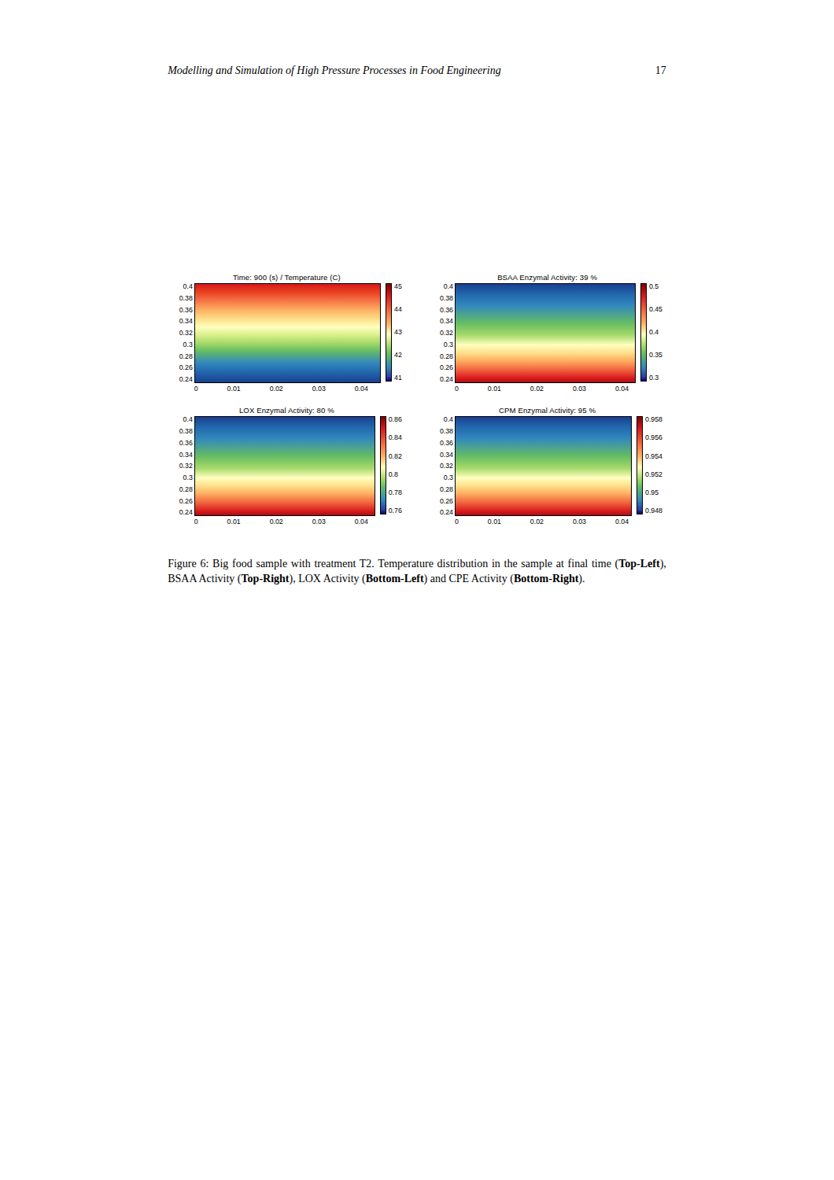Modelling and Simulation of High Pressure Processes in Food Engineering 17
Time: 900 (s) / Temperature (C)
0.4 0.38 0.36 0.34 0.32 0.3 0.28 0.26 0.24
45 44 43 42 41
0 0.01 0.02 0.03 0.04
BSAA Enzymal Activity: 39 %
0.4 0.38 0.36 0.34 0.32 0.3 0.28 0.26 0.24
0.5 0.45 0.4 0.35 0.3
0 0.01 0.02 0.03 0.04
LOX Enzymal Activity: 80 %
0.4 0.38 0.36 0.34 0.32 0.3 0.28 0.26 0.24
0.86 0.84 0.82 0.8 0.78 0.76
0 0.01 0.02 0.03 0.04
CPM Enzymal Activity: 95 %
0.4 0.38 0.36 0.34 0.32 0.3 0.28 0.26 0.24
0.958 0.956 0.954 0.952 0.95 0.948
0 0.01 0.02 0.03 0.04
Figure 6: Big food sample with treatment T2. Temperature distribution in the sample at final time (Top-Left), BSAA Activity (Top-Right), LOX Activity (Bottom-Left) and CPE Activity (Bottom-Right).